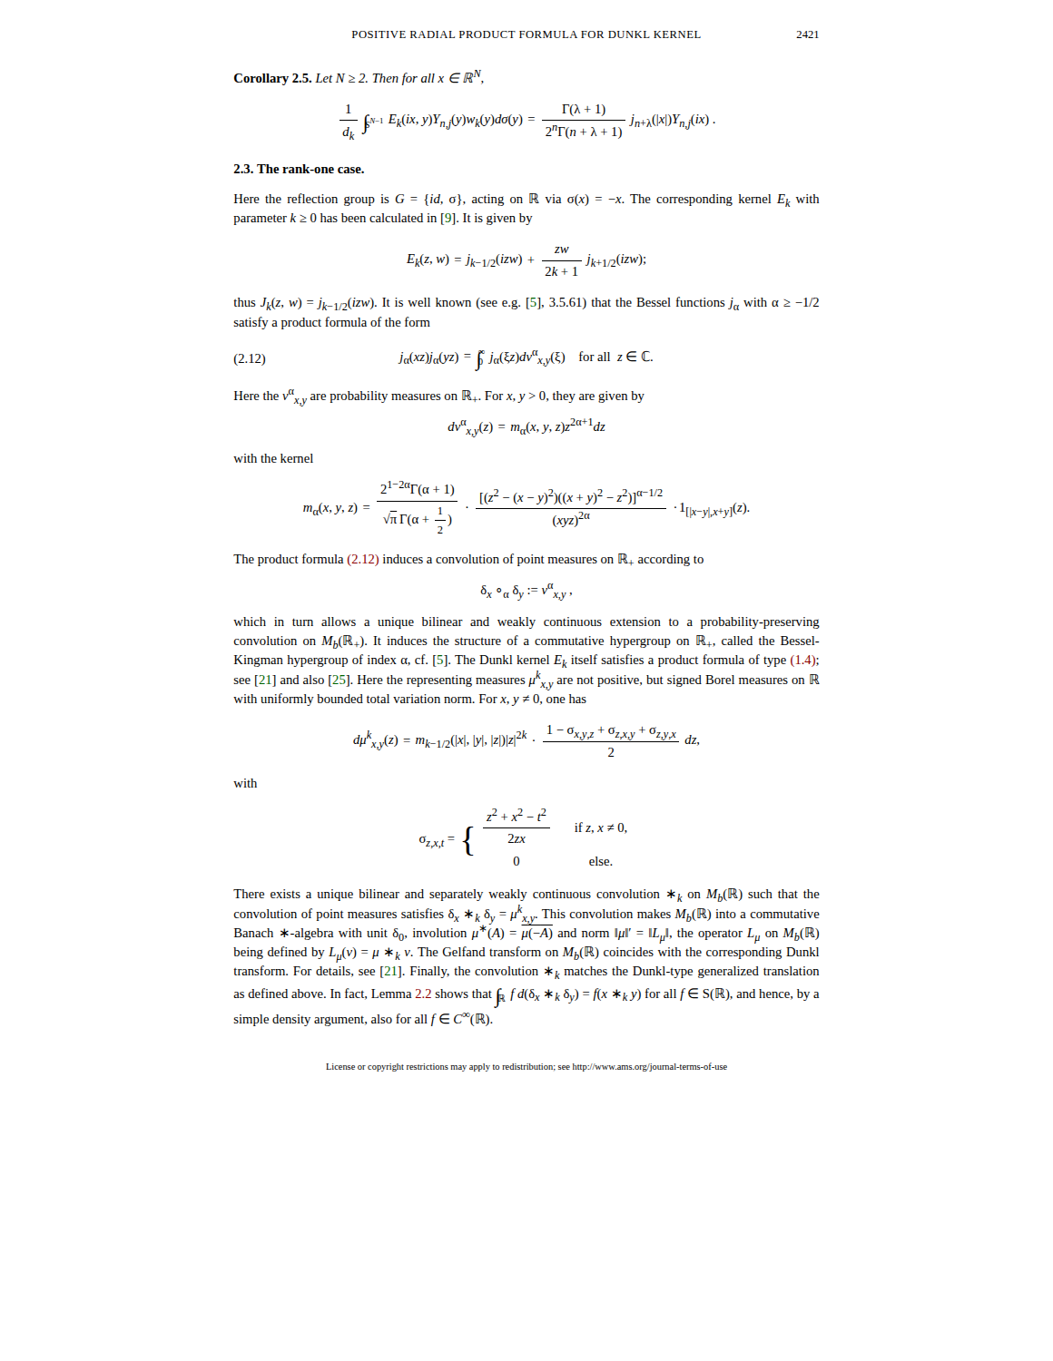POSITIVE RADIAL PRODUCT FORMULA FOR DUNKL KERNEL 2421
Corollary 2.5. Let N ≥ 2. Then for all x ∈ ℝN,
1 dk ∫ SN−1 Ek(ix, y)Yn,j(y)wk(y)dσ(y) = Γ(λ + 1) 2nΓ(n + λ + 1) jn+λ(|x|)Yn,j(ix) .
2.3. The rank-one case.
Here the reflection group is G = {id, σ}, acting on ℝ via σ(x) = −x. The corresponding kernel Ek with parameter k ≥ 0 has been calculated in [9]. It is given by
Ek(z, w) = jk−1/2(izw) + zw 2k + 1 jk+1/2(izw);
thus Jk(z, w) = jk−1/2(izw). It is well known (see e.g. [5], 3.5.61) that the Bessel functions jα with α ≥ −1/2 satisfy a product formula of the form
(2.12) jα(xz)jα(yz) = ∫∞0 jα(ξz)dναx,y(ξ) for all z ∈ ℂ.
Here the ναx,y are probability measures on ℝ+. For x, y > 0, they are given by
dναx,y(z) = mα(x, y, z)z2α+1dz
with the kernel
mα(x, y, z) = 21−2αΓ(α + 1)√π Γ(α + 12) · [(z2 − (x − y)2)((x + y)2 − z2)]α−1/2(xyz)2α ·1[|x−y|,x+y](z).
The product formula (2.12) induces a convolution of point measures on ℝ+ according to
δx ∘α δy := ναx,y ,
which in turn allows a unique bilinear and weakly continuous extension to a probability-preserving convolution on Mb(ℝ+). It induces the structure of a commutative hypergroup on ℝ+, called the Bessel-Kingman hypergroup of index α, cf. [5]. The Dunkl kernel Ek itself satisfies a product formula of type (1.4); see [21] and also [25]. Here the representing measures μkx,y are not positive, but signed Borel measures on ℝ with uniformly bounded total variation norm. For x, y ≠ 0, one has
dμkx,y(z) = mk−1/2(|x|, |y|, |z|)|z|2k · 1 − σx,y,z + σz,x,y + σz,y,x 2 dz,
with
σz,x,t = {
| z 2 + x 2 − t 2 2 zx | if z , x ≠ 0, |
| 0 | else. |
There exists a unique bilinear and separately weakly continuous convolution ∗k on Mb(ℝ) such that the convolution of point measures satisfies δx ∗k δy = μkx,y. This convolution makes Mb(ℝ) into a commutative Banach ∗-algebra with unit δ0, involution μ∗(A) = μ(−A) and norm ‖μ‖′ = ‖Lμ‖, the operator Lμ on Mb(ℝ) being defined by Lμ(ν) = μ ∗k ν. The Gelfand transform on Mb(ℝ) coincides with the corresponding Dunkl transform. For details, see [21]. Finally, the convolution ∗k matches the Dunkl-type generalized translation as defined above. In fact, Lemma 2.2 shows that ∫ ℝ f d(δx ∗k δy) = f(x ∗k y) for all f ∈ S(ℝ), and hence, by a simple density argument, also for all f ∈ C∞(ℝ).
License or copyright restrictions may apply to redistribution; see http://www.ams.org/journal-terms-of-use